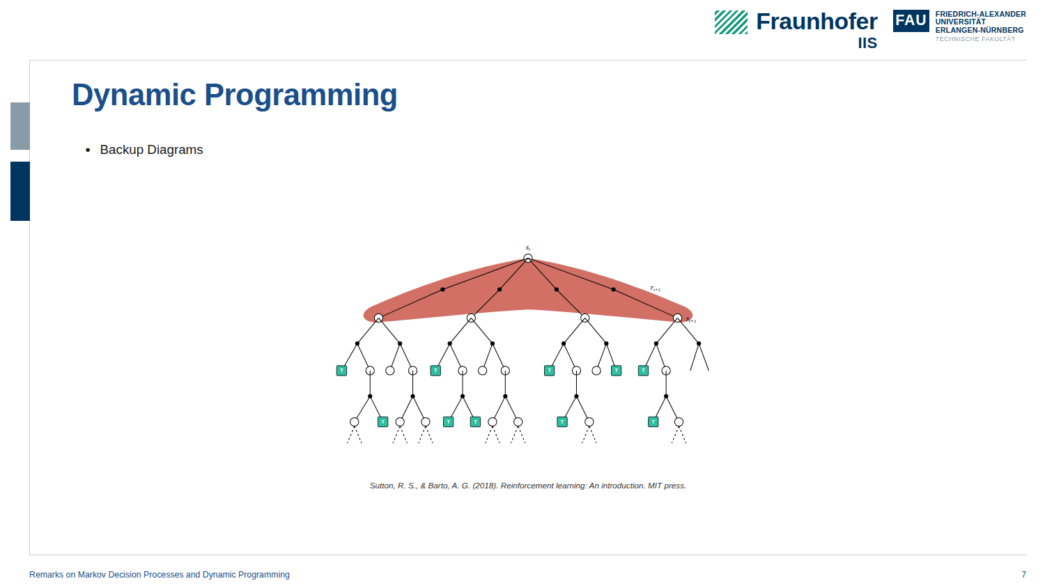Fraunhofer IIS
FAU
FRIEDRICH-ALEXANDER UNIVERSITÄT ERLANGEN-NÜRNBERG TECHNISCHE FAKULTÄT
Dynamic Programming
Backup Diagrams
st rt+1 st+1 T T T T T T T T T T
Sutton, R. S., & Barto, A. G. (2018). Reinforcement learning: An introduction. MIT press.
Remarks on Markov Decision Processes and Dynamic Programming 7